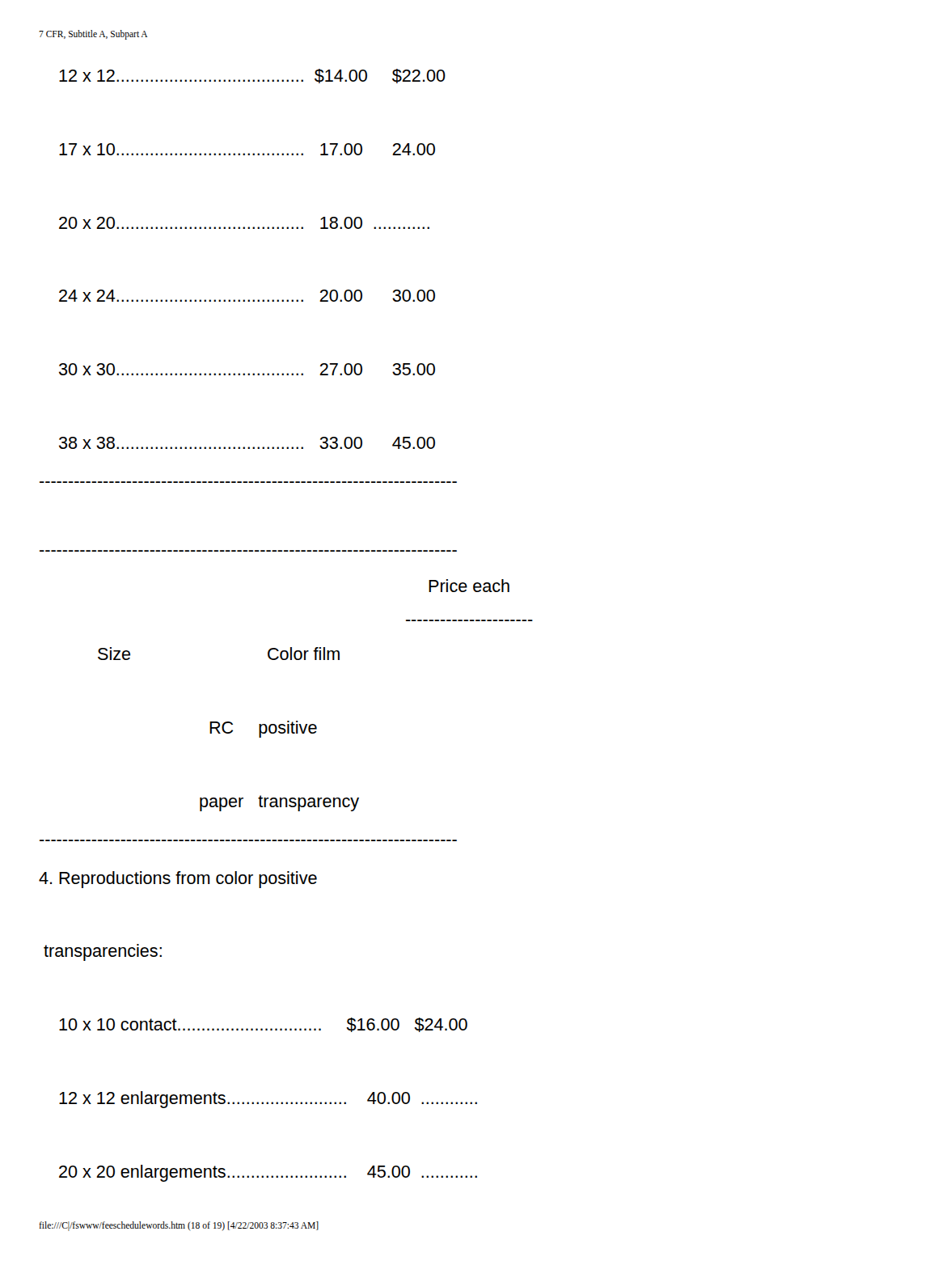7 CFR, Subtitle A, Subpart A
    12 x 12.......................................  $14.00     $22.00

    17 x 10.......................................   17.00      24.00

    20 x 20.......................................   18.00  ............

    24 x 24.......................................   20.00      30.00

    30 x 30.......................................   27.00      35.00

    38 x 38.......................................   33.00      45.00
------------------------------------------------------------------------
------------------------------------------------------------------------
Price each
----------------------
            Size                            Color film

                                   RC     positive

                                 paper   transparency
------------------------------------------------------------------------
4. Reproductions from color positive

 transparencies:

    10 x 10 contact..............................     $16.00   $24.00

    12 x 12 enlargements.........................    40.00  ............

    20 x 20 enlargements.........................    45.00  ............
file:///C|/fswww/feeschedulewords.htm (18 of 19) [4/22/2003 8:37:43 AM]